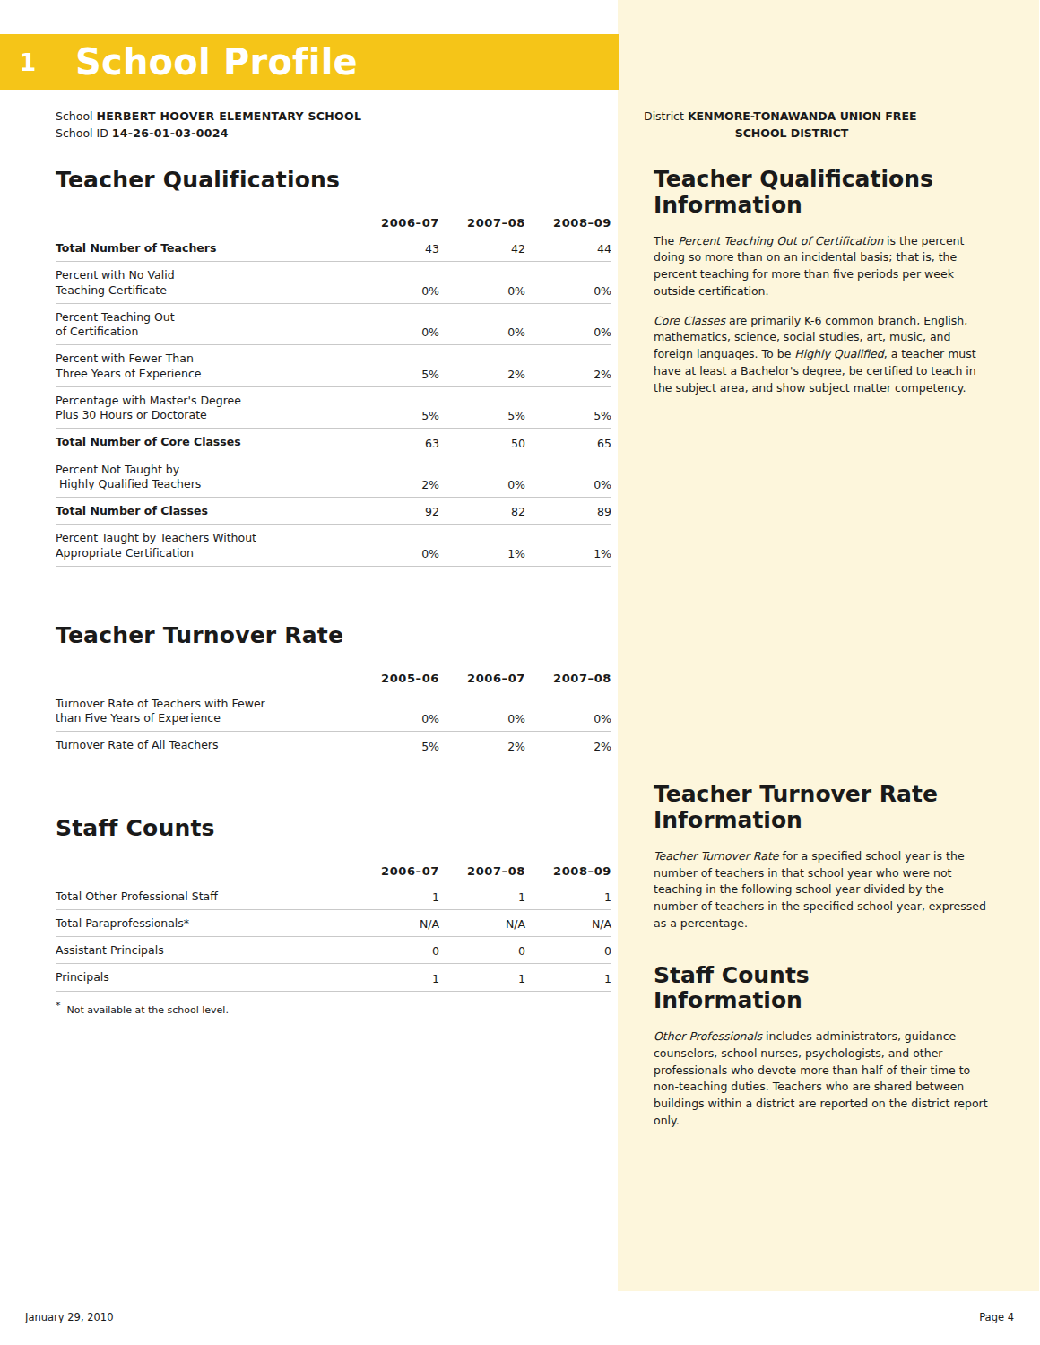Teacher Qualifications
Information
The Percent Teaching Out of Certification is the percent doing so more than on an incidental basis; that is, the percent teaching for more than five periods per week outside certification.
Core Classes are primarily K-6 common branch, English, mathematics, science, social studies, art, music, and foreign languages. To be Highly Qualified, a teacher must have at least a Bachelor's degree, be certified to teach in the subject area, and show subject matter competency.
Teacher Turnover Rate
Information
Teacher Turnover Rate for a specified school year is the number of teachers in that school year who were not teaching in the following school year divided by the number of teachers in the specified school year, expressed as a percentage.
Staff Counts
Information
Other Professionals includes administrators, guidance counselors, school nurses, psychologists, and other professionals who devote more than half of their time to non-teaching duties. Teachers who are shared between buildings within a district are reported on the district report only.
1
School Profile
School HERBERT HOOVER ELEMENTARY SCHOOL
School ID 14-26-01-03-0024
District KENMORE-TONAWANDA UNION FREE SCHOOL DISTRICT
Teacher Qualifications
| | 2006–07 | 2007–08 | 2008–09 |
| --- | --- | --- | --- |
| Total Number of Teachers | 43 | 42 | 44 |
| Percent with No Valid Teaching Certificate | 0% | 0% | 0% |
| Percent Teaching Out of Certification | 0% | 0% | 0% |
| Percent with Fewer Than Three Years of Experience | 5% | 2% | 2% |
| Percentage with Master's Degree Plus 30 Hours or Doctorate | 5% | 5% | 5% |
| Total Number of Core Classes | 63 | 50 | 65 |
| Percent Not Taught by Highly Qualified Teachers | 2% | 0% | 0% |
| Total Number of Classes | 92 | 82 | 89 |
| Percent Taught by Teachers Without Appropriate Certification | 0% | 1% | 1% |
Teacher Turnover Rate
| | 2005–06 | 2006–07 | 2007–08 |
| --- | --- | --- | --- |
| Turnover Rate of Teachers with Fewer than Five Years of Experience | 0% | 0% | 0% |
| Turnover Rate of All Teachers | 5% | 2% | 2% |
Staff Counts
| | 2006–07 | 2007–08 | 2008–09 |
| --- | --- | --- | --- |
| Total Other Professional Staff | 1 | 1 | 1 |
| Total Paraprofessionals* | N/A | N/A | N/A |
| Assistant Principals | 0 | 0 | 0 |
| Principals | 1 | 1 | 1 |
* Not available at the school level.
January 29, 2010
Page 4